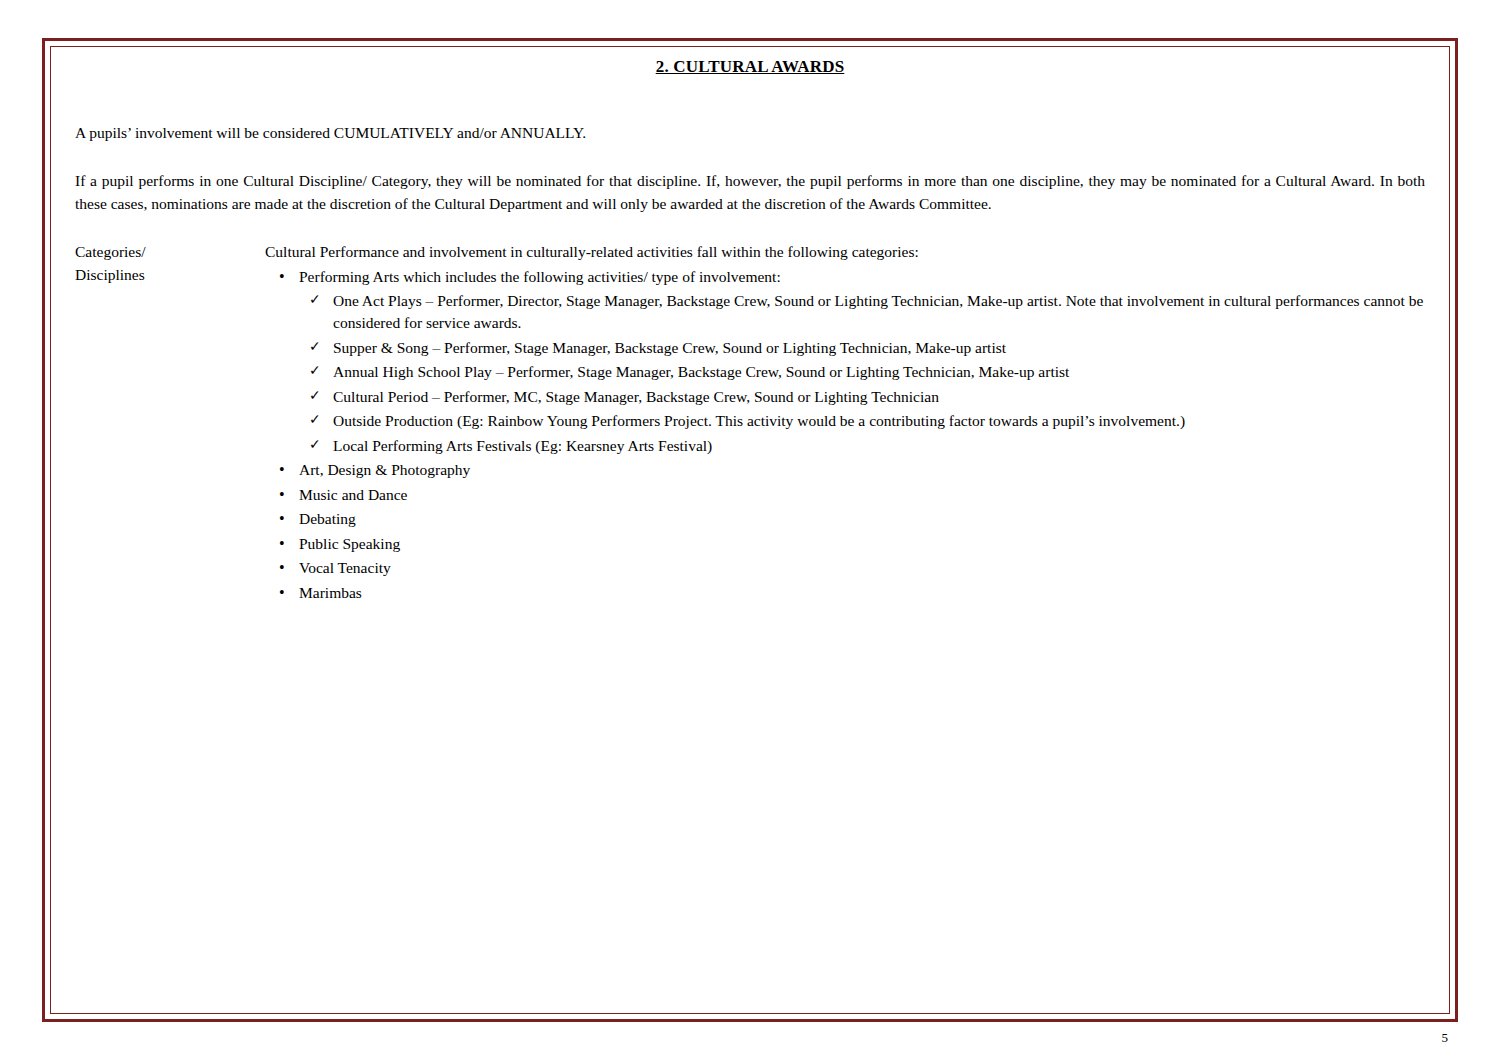2. CULTURAL AWARDS
A pupils’ involvement will be considered CUMULATIVELY and/or ANNUALLY.
If a pupil performs in one Cultural Discipline/ Category, they will be nominated for that discipline. If, however, the pupil performs in more than one discipline, they may be nominated for a Cultural Award. In both these cases, nominations are made at the discretion of the Cultural Department and will only be awarded at the discretion of the Awards Committee.
Categories/
Disciplines
Cultural Performance and involvement in culturally-related activities fall within the following categories:
Performing Arts which includes the following activities/ type of involvement:
One Act Plays – Performer, Director, Stage Manager, Backstage Crew, Sound or Lighting Technician, Make-up artist. Note that involvement in cultural performances cannot be considered for service awards.
Supper & Song – Performer, Stage Manager, Backstage Crew, Sound or Lighting Technician, Make-up artist
Annual High School Play – Performer, Stage Manager, Backstage Crew, Sound or Lighting Technician, Make-up artist
Cultural Period – Performer, MC, Stage Manager, Backstage Crew, Sound or Lighting Technician
Outside Production (Eg: Rainbow Young Performers Project. This activity would be a contributing factor towards a pupil’s involvement.)
Local Performing Arts Festivals (Eg: Kearsney Arts Festival)
Art, Design & Photography
Music and Dance
Debating
Public Speaking
Vocal Tenacity
Marimbas
5